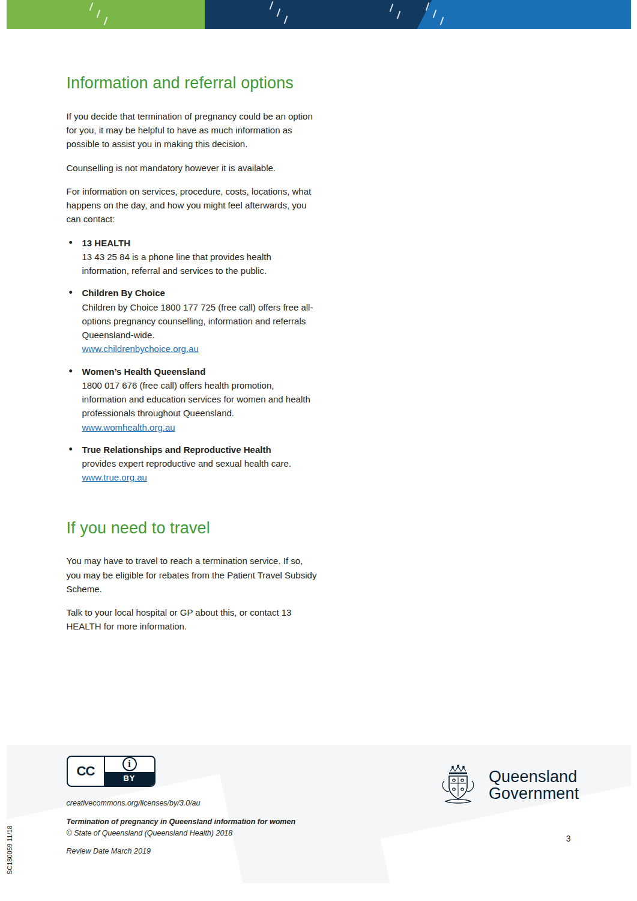Information and referral options
If you decide that termination of pregnancy could be an option for you, it may be helpful to have as much information as possible to assist you in making this decision.
Counselling is not mandatory however it is available.
For information on services, procedure, costs, locations, what happens on the day, and how you might feel afterwards, you can contact:
13 HEALTH
13 43 25 84 is a phone line that provides health information, referral and services to the public.
Children By Choice
Children by Choice 1800 177 725 (free call) offers free all-options pregnancy counselling, information and referrals Queensland-wide.
www.childrenbychoice.org.au
Women’s Health Queensland
1800 017 676 (free call) offers health promotion, information and education services for women and health professionals throughout Queensland.
www.womhealth.org.au
True Relationships and Reproductive Health
provides expert reproductive and sexual health care.
www.true.org.au
If you need to travel
You may have to travel to reach a termination service. If so, you may be eligible for rebates from the Patient Travel Subsidy Scheme.
Talk to your local hospital or GP about this, or contact 13 HEALTH for more information.
CC
BY
creativecommons.org/licenses/by/3.0/au
Termination of pregnancy in Queensland information for women
© State of Queensland (Queensland Health) 2018
Review Date March 2019
SC180059 11/18
3
Queensland
Government